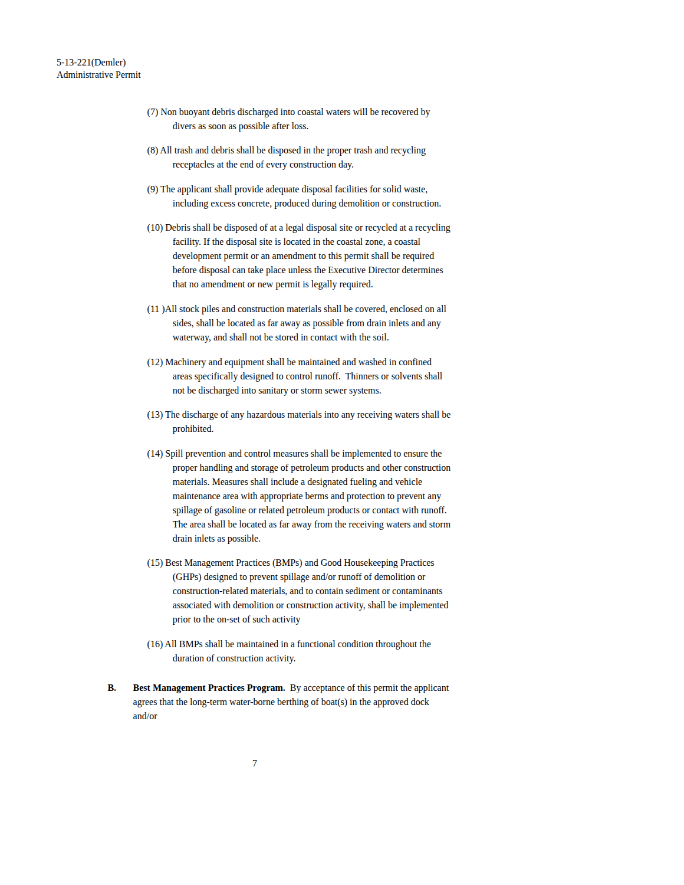5-13-221(Demler)
Administrative Permit
(7) Non buoyant debris discharged into coastal waters will be recovered by divers as soon as possible after loss.
(8) All trash and debris shall be disposed in the proper trash and recycling receptacles at the end of every construction day.
(9) The applicant shall provide adequate disposal facilities for solid waste, including excess concrete, produced during demolition or construction.
(10) Debris shall be disposed of at a legal disposal site or recycled at a recycling facility. If the disposal site is located in the coastal zone, a coastal development permit or an amendment to this permit shall be required before disposal can take place unless the Executive Director determines that no amendment or new permit is legally required.
(11 )All stock piles and construction materials shall be covered, enclosed on all sides, shall be located as far away as possible from drain inlets and any waterway, and shall not be stored in contact with the soil.
(12) Machinery and equipment shall be maintained and washed in confined areas specifically designed to control runoff. Thinners or solvents shall not be discharged into sanitary or storm sewer systems.
(13) The discharge of any hazardous materials into any receiving waters shall be prohibited.
(14) Spill prevention and control measures shall be implemented to ensure the proper handling and storage of petroleum products and other construction materials. Measures shall include a designated fueling and vehicle maintenance area with appropriate berms and protection to prevent any spillage of gasoline or related petroleum products or contact with runoff. The area shall be located as far away from the receiving waters and storm drain inlets as possible.
(15) Best Management Practices (BMPs) and Good Housekeeping Practices (GHPs) designed to prevent spillage and/or runoff of demolition or construction-related materials, and to contain sediment or contaminants associated with demolition or construction activity, shall be implemented prior to the on-set of such activity
(16) All BMPs shall be maintained in a functional condition throughout the duration of construction activity.
B. Best Management Practices Program. By acceptance of this permit the applicant agrees that the long-term water-borne berthing of boat(s) in the approved dock and/or
7